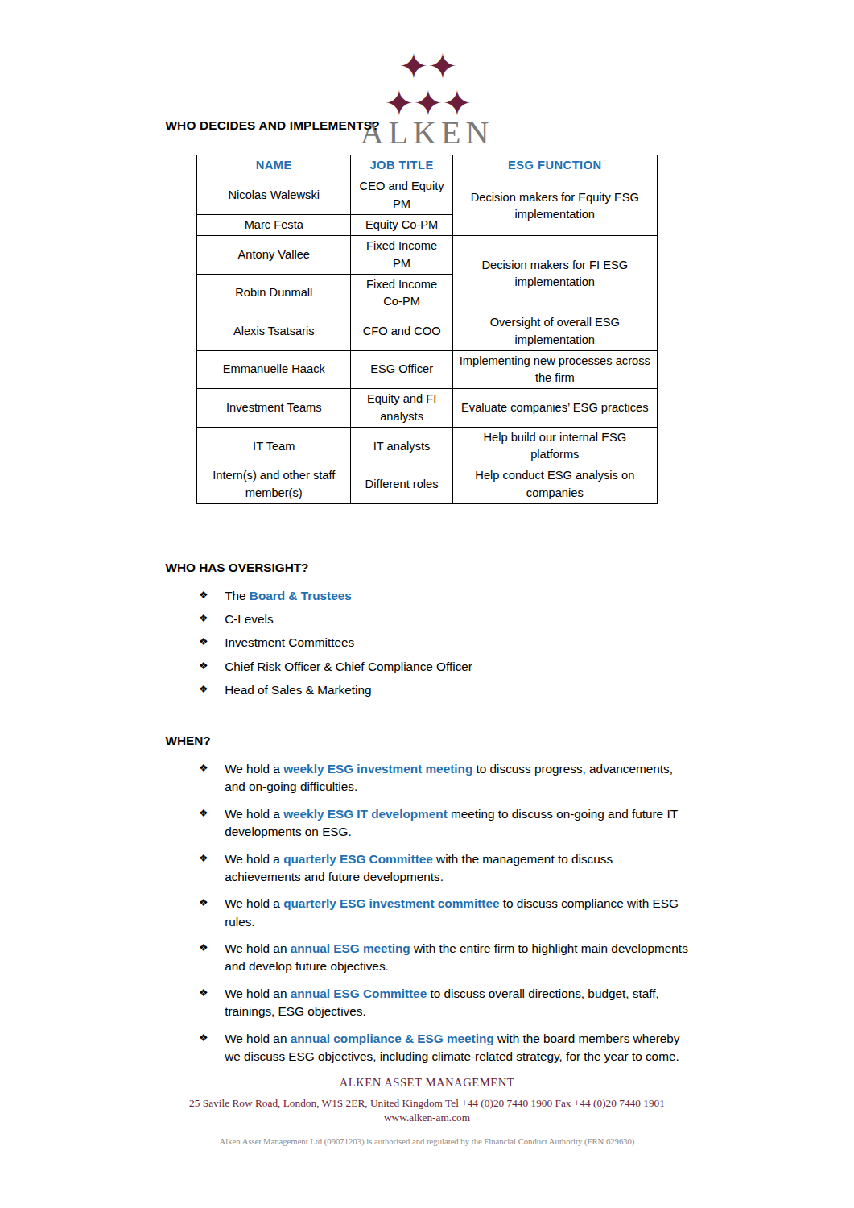✦✦
✦✦✦ ALKEN
WHO DECIDES AND IMPLEMENTS?
| NAME | JOB TITLE | ESG FUNCTION |
| --- | --- | --- |
| Nicolas Walewski | CEO and Equity PM | Decision makers for Equity ESG implementation |
| Marc Festa | Equity Co-PM |
| Antony Vallee | Fixed Income PM | Decision makers for FI ESG implementation |
| Robin Dunmall | Fixed Income Co-PM |
| Alexis Tsatsaris | CFO and COO | Oversight of overall ESG implementation |
| Emmanuelle Haack | ESG Officer | Implementing new processes across the firm |
| Investment Teams | Equity and FI analysts | Evaluate companies’ ESG practices |
| IT Team | IT analysts | Help build our internal ESG platforms |
| Intern(s) and other staff member(s) | Different roles | Help conduct ESG analysis on companies |
WHO HAS OVERSIGHT?
The Board & Trustees
C-Levels
Investment Committees
Chief Risk Officer & Chief Compliance Officer
Head of Sales & Marketing
WHEN?
We hold a weekly ESG investment meeting to discuss progress, advancements, and on-going difficulties.
We hold a weekly ESG IT development meeting to discuss on-going and future IT developments on ESG.
We hold a quarterly ESG Committee with the management to discuss achievements and future developments.
We hold a quarterly ESG investment committee to discuss compliance with ESG rules.
We hold an annual ESG meeting with the entire firm to highlight main developments and develop future objectives.
We hold an annual ESG Committee to discuss overall directions, budget, staff, trainings, ESG objectives.
We hold an annual compliance & ESG meeting with the board members whereby we discuss ESG objectives, including climate-related strategy, for the year to come.
ALKEN ASSET MANAGEMENT
25 Savile Row Road, London, W1S 2ER, United Kingdom Tel +44 (0)20 7440 1900 Fax +44 (0)20 7440 1901
www.alken-am.com
Alken Asset Management Ltd (09071203) is authorised and regulated by the Financial Conduct Authority (FRN 629630)